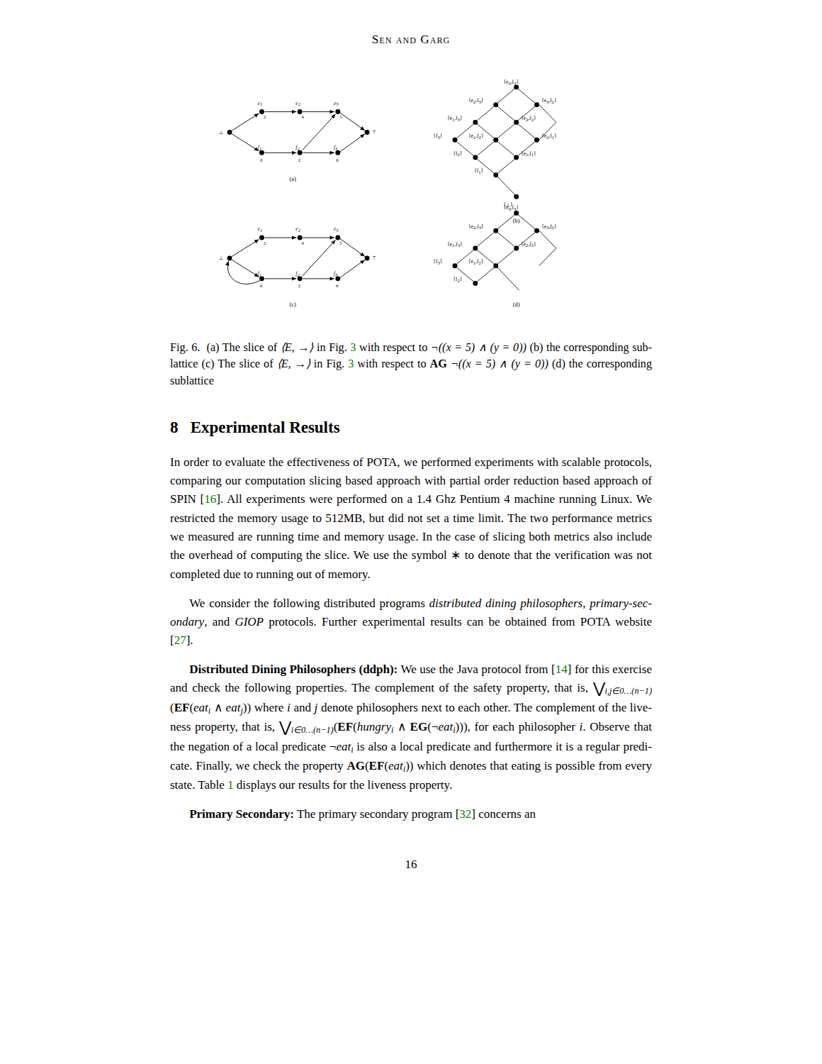Sen and Garg
⊥ e1 e2 e3 2 4 5 f1 f2 f3 0 2 6 ⊤ (a) {e3,f3} {e2,f3} {e3,f2} {e1,f3} {e2,f2} {f3} {e1,f2} {e2,f1} {f2} {e1,f1} {f1} {⊥} x (b) ⊥ e1 e2 e3 2 4 5 f1 f2 f3 0 2 6 ⊤ (c) {e3,f3} {e2,f3} {e3,f2} {e1,f3} {e2,f2} {f3} {e1,f2} {f2} (d)
Fig. 6. (a) The slice of ⟨E, →⟩ in Fig. 3 with respect to ¬((x = 5) ∧ (y = 0)) (b) the corresponding sublattice (c) The slice of ⟨E, →⟩ in Fig. 3 with respect to AG ¬((x = 5) ∧ (y = 0)) (d) the corresponding sublattice
8 Experimental Results
In order to evaluate the effectiveness of POTA, we performed experiments with scalable protocols, comparing our computation slicing based approach with partial order reduction based approach of SPIN [16]. All experiments were performed on a 1.4 Ghz Pentium 4 machine running Linux. We restricted the memory usage to 512MB, but did not set a time limit. The two performance metrics we measured are running time and memory usage. In the case of slicing both metrics also include the overhead of computing the slice. We use the symbol ∗ to denote that the verification was not completed due to running out of memory.
We consider the following distributed programs distributed dining philosophers, primary-secondary, and GIOP protocols. Further experimental results can be obtained from POTA website [27].
Distributed Dining Philosophers (ddph): We use the Java protocol from [14] for this exercise and check the following properties. The complement of the safety property, that is, ⋁i,j∈0…(n−1)(EF(eati ∧ eatj)) where i and j denote philosophers next to each other. The complement of the liveness property, that is, ⋁i∈0…(n−1)(EF(hungryi ∧ EG(¬eati))), for each philosopher i. Observe that the negation of a local predicate ¬eati is also a local predicate and furthermore it is a regular predicate. Finally, we check the property AG(EF(eati)) which denotes that eating is possible from every state. Table 1 displays our results for the liveness property.
Primary Secondary: The primary secondary program [32] concerns an
16